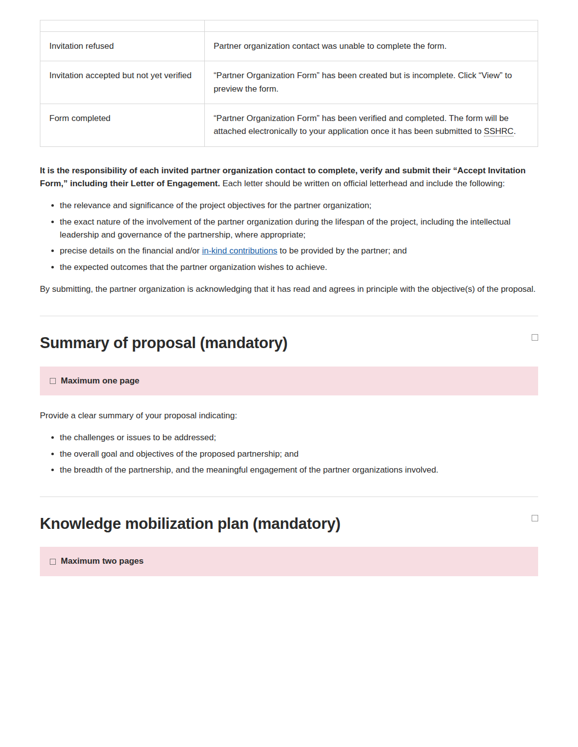| Invitation refused | Partner organization contact was unable to complete the form. |
| Invitation accepted but not yet verified | “Partner Organization Form” has been created but is incomplete. Click “View” to preview the form. |
| Form completed | “Partner Organization Form” has been verified and completed. The form will be attached electronically to your application once it has been submitted to SSHRC . |
It is the responsibility of each invited partner organization contact to complete, verify and submit their “Accept Invitation Form,” including their Letter of Engagement. Each letter should be written on official letterhead and include the following:
the relevance and significance of the project objectives for the partner organization;
the exact nature of the involvement of the partner organization during the lifespan of the project, including the intellectual leadership and governance of the partnership, where appropriate;
precise details on the financial and/or in-kind contributions to be provided by the partner; and
the expected outcomes that the partner organization wishes to achieve.
By submitting, the partner organization is acknowledging that it has read and agrees in principle with the objective(s) of the proposal.
Summary of proposal (mandatory)
Maximum one page
Provide a clear summary of your proposal indicating:
the challenges or issues to be addressed;
the overall goal and objectives of the proposed partnership; and
the breadth of the partnership, and the meaningful engagement of the partner organizations involved.
Knowledge mobilization plan (mandatory)
Maximum two pages